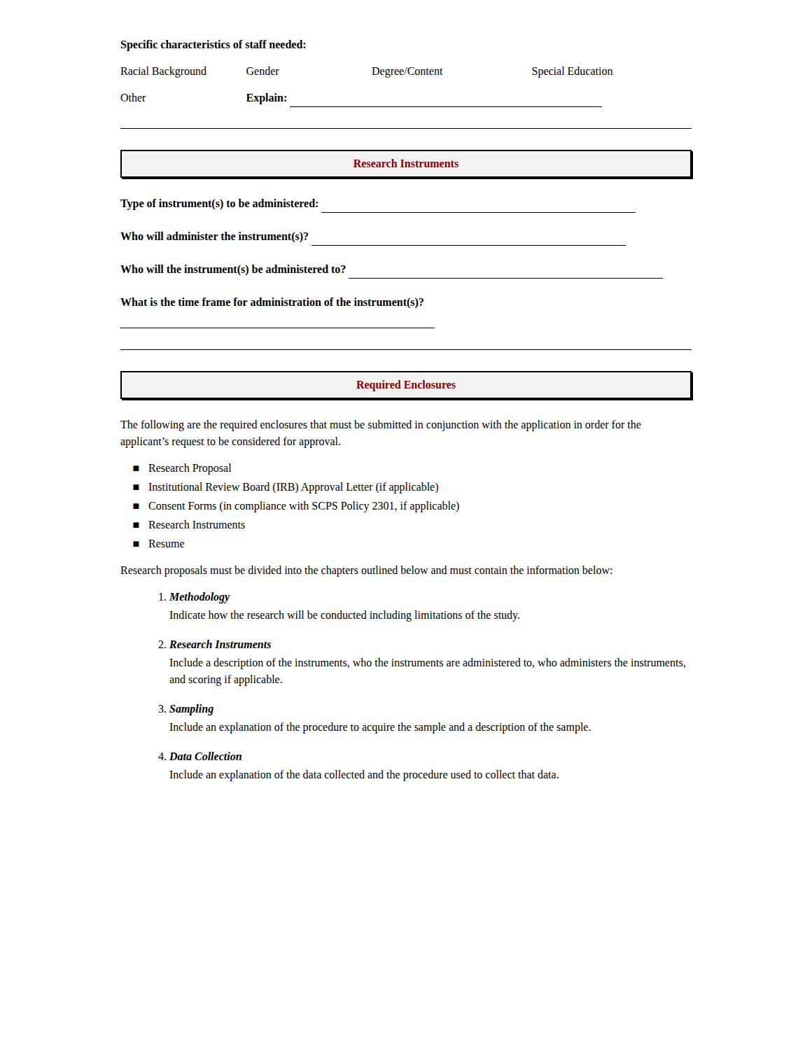Specific characteristics of staff needed:
Racial Background Gender Degree/Content Special Education
Other Explain:
Research Instruments
Type of instrument(s) to be administered:
Who will administer the instrument(s)?
Who will the instrument(s) be administered to?
What is the time frame for administration of the instrument(s)?
Required Enclosures
The following are the required enclosures that must be submitted in conjunction with the application in order for the applicant’s request to be considered for approval.
Research Proposal
Institutional Review Board (IRB) Approval Letter (if applicable)
Consent Forms (in compliance with SCPS Policy 2301, if applicable)
Research Instruments
Resume
Research proposals must be divided into the chapters outlined below and must contain the information below:
Methodology Indicate how the research will be conducted including limitations of the study.
Research Instruments Include a description of the instruments, who the instruments are administered to, who administers the instruments, and scoring if applicable.
Sampling Include an explanation of the procedure to acquire the sample and a description of the sample.
Data Collection Include an explanation of the data collected and the procedure used to collect that data.